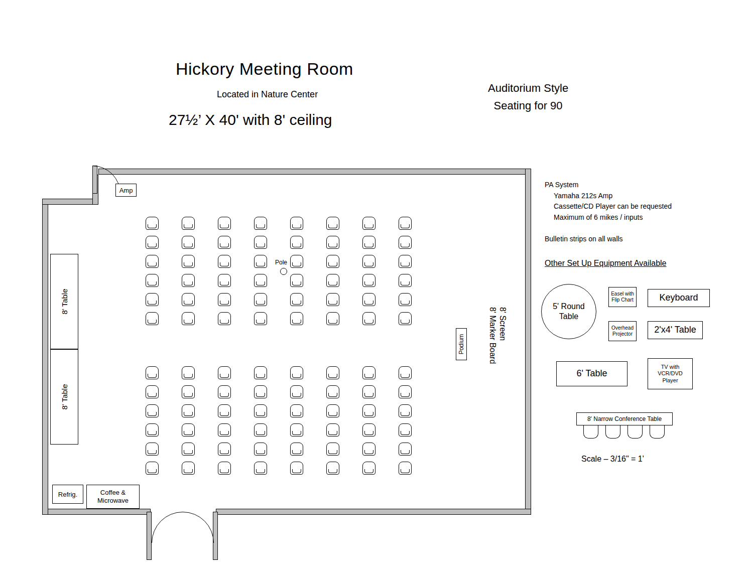Hickory Meeting Room
Located in Nature Center
27½’ X 40' with 8' ceiling
Auditorium Style
Seating for 90
PA System
Yamaha 212s Amp
Cassette/CD Player can be requested
Maximum of 6 mikes / inputs
Bulletin strips on all walls
Other Set Up Equipment Available
5' Round
Table
Easel with
Flip Chart
Overhead
Projector
Keyboard
2'x4' Table
6' Table
TV with
VCR/DVD
Player
8' Narrow Conference Table
Scale – 3/16" = 1'
Amp
8' Table
8' Table
Refrig.
Coffee &
Microwave
Pole
Podium
8' Screen
8' Marker Board